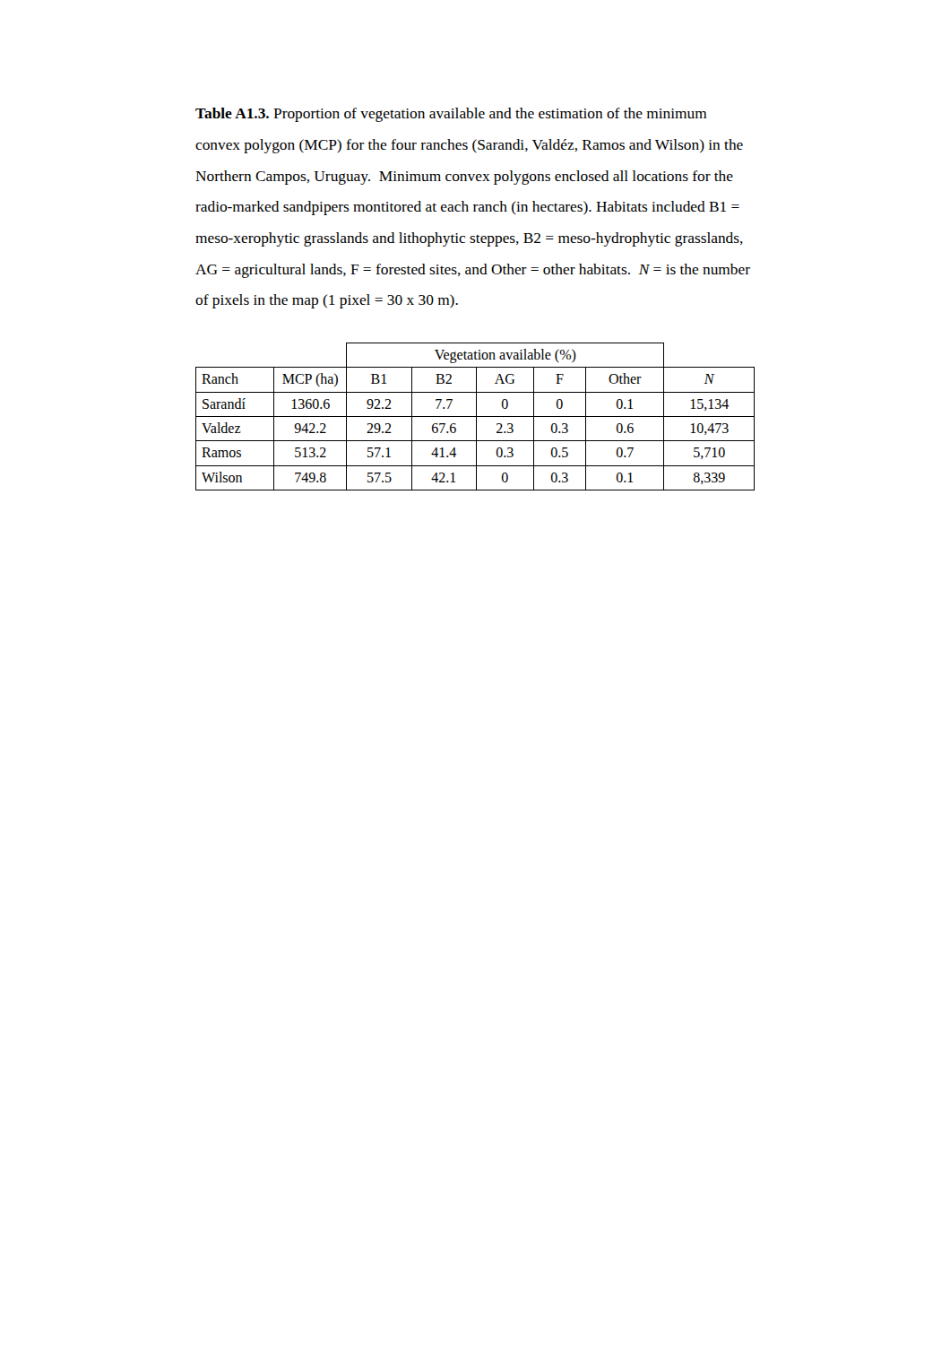Table A1.3. Proportion of vegetation available and the estimation of the minimum convex polygon (MCP) for the four ranches (Sarandi, Valdéz, Ramos and Wilson) in the Northern Campos, Uruguay. Minimum convex polygons enclosed all locations for the radio-marked sandpipers montitored at each ranch (in hectares). Habitats included B1 = meso-xerophytic grasslands and lithophytic steppes, B2 = meso-hydrophytic grasslands, AG = agricultural lands, F = forested sites, and Other = other habitats. N = is the number of pixels in the map (1 pixel = 30 x 30 m).
| | | Vegetation available (%) | |
| Ranch | MCP (ha) | B1 | B2 | AG | F | Other | N |
| Sarandí | 1360.6 | 92.2 | 7.7 | 0 | 0 | 0.1 | 15,134 |
| Valdez | 942.2 | 29.2 | 67.6 | 2.3 | 0.3 | 0.6 | 10,473 |
| Ramos | 513.2 | 57.1 | 41.4 | 0.3 | 0.5 | 0.7 | 5,710 |
| Wilson | 749.8 | 57.5 | 42.1 | 0 | 0.3 | 0.1 | 8,339 |